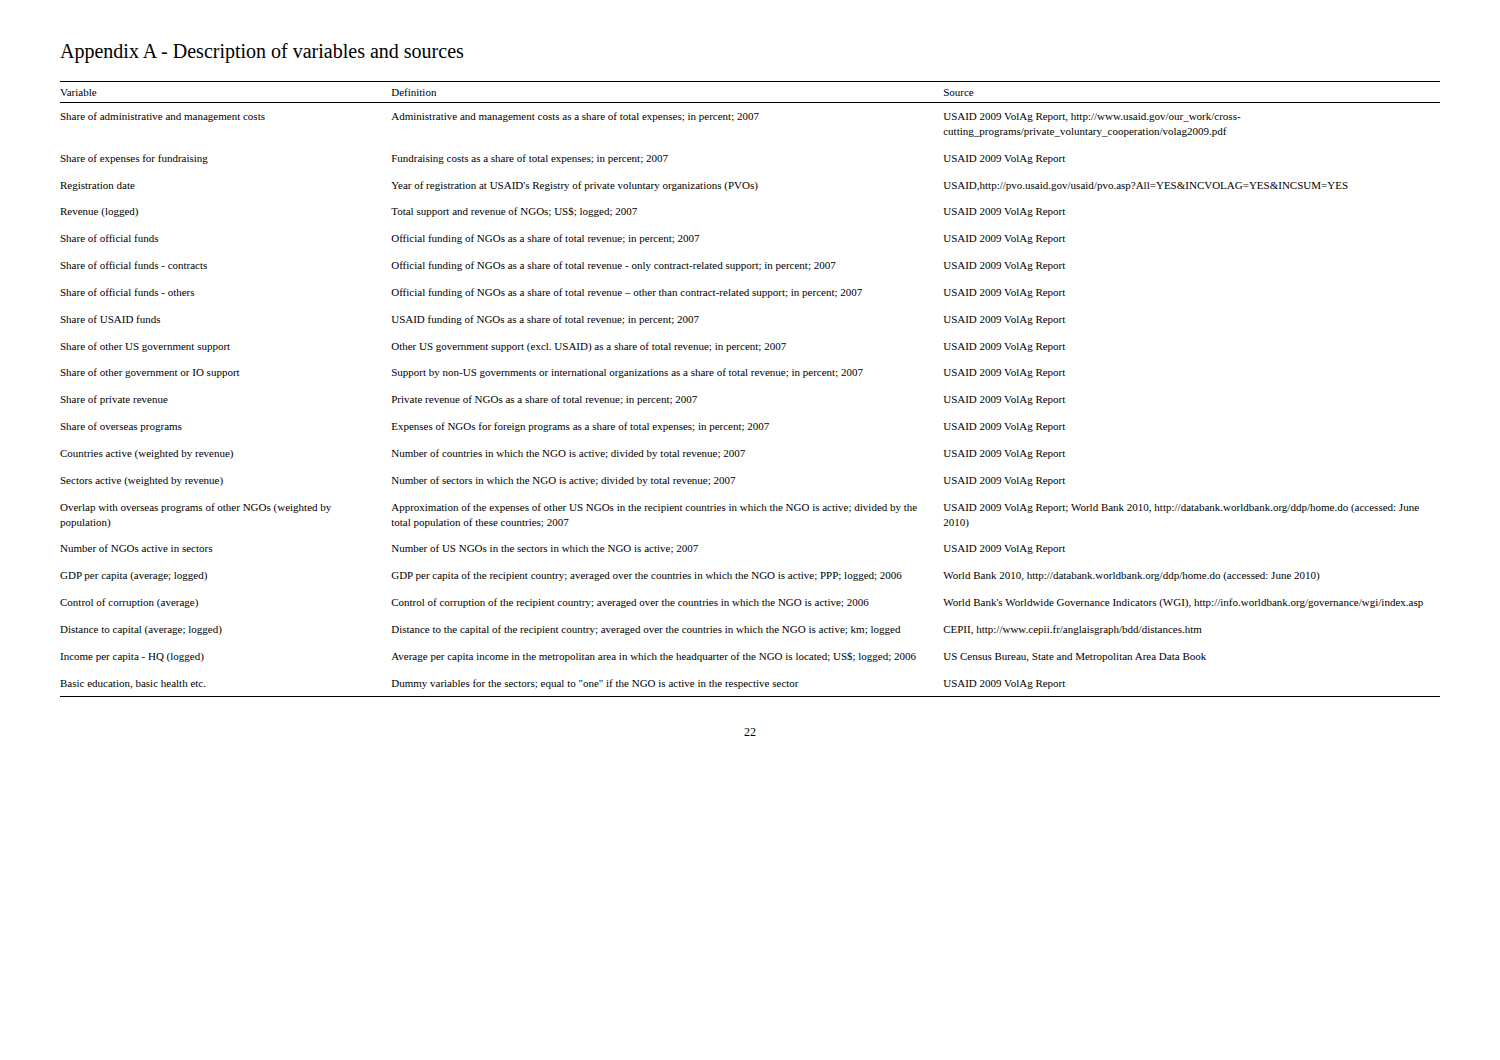Appendix A - Description of variables and sources
| Variable | Definition | Source |
| --- | --- | --- |
| Share of administrative and management costs | Administrative and management costs as a share of total expenses; in percent; 2007 | USAID 2009 VolAg Report, http://www.usaid.gov/our_work/cross-cutting_programs/private_voluntary_cooperation/volag2009.pdf |
| Share of expenses for fundraising | Fundraising costs as a share of total expenses; in percent; 2007 | USAID 2009 VolAg Report |
| Registration date | Year of registration at USAID's Registry of private voluntary organizations (PVOs) | USAID,http://pvo.usaid.gov/usaid/pvo.asp?All=YES&INCVOLAG=YES&INCSUM=YES |
| Revenue (logged) | Total support and revenue of NGOs; US$; logged; 2007 | USAID 2009 VolAg Report |
| Share of official funds | Official funding of NGOs as a share of total revenue; in percent; 2007 | USAID 2009 VolAg Report |
| Share of official funds - contracts | Official funding of NGOs as a share of total revenue - only contract-related support; in percent; 2007 | USAID 2009 VolAg Report |
| Share of official funds - others | Official funding of NGOs as a share of total revenue – other than contract-related support; in percent; 2007 | USAID 2009 VolAg Report |
| Share of USAID funds | USAID funding of NGOs as a share of total revenue; in percent; 2007 | USAID 2009 VolAg Report |
| Share of other US government support | Other US government support (excl. USAID) as a share of total revenue; in percent; 2007 | USAID 2009 VolAg Report |
| Share of other government or IO support | Support by non-US governments or international organizations as a share of total revenue; in percent; 2007 | USAID 2009 VolAg Report |
| Share of private revenue | Private revenue of NGOs as a share of total revenue; in percent; 2007 | USAID 2009 VolAg Report |
| Share of overseas programs | Expenses of NGOs for foreign programs as a share of total expenses; in percent; 2007 | USAID 2009 VolAg Report |
| Countries active (weighted by revenue) | Number of countries in which the NGO is active; divided by total revenue; 2007 | USAID 2009 VolAg Report |
| Sectors active (weighted by revenue) | Number of sectors in which the NGO is active; divided by total revenue; 2007 | USAID 2009 VolAg Report |
| Overlap with overseas programs of other NGOs (weighted by population) | Approximation of the expenses of other US NGOs in the recipient countries in which the NGO is active; divided by the total population of these countries; 2007 | USAID 2009 VolAg Report; World Bank 2010, http://databank.worldbank.org/ddp/home.do (accessed: June 2010) |
| Number of NGOs active in sectors | Number of US NGOs in the sectors in which the NGO is active; 2007 | USAID 2009 VolAg Report |
| GDP per capita (average; logged) | GDP per capita of the recipient country; averaged over the countries in which the NGO is active; PPP; logged; 2006 | World Bank 2010, http://databank.worldbank.org/ddp/home.do (accessed: June 2010) |
| Control of corruption (average) | Control of corruption of the recipient country; averaged over the countries in which the NGO is active; 2006 | World Bank's Worldwide Governance Indicators (WGI), http://info.worldbank.org/governance/wgi/index.asp |
| Distance to capital (average; logged) | Distance to the capital of the recipient country; averaged over the countries in which the NGO is active; km; logged | CEPII, http://www.cepii.fr/anglaisgraph/bdd/distances.htm |
| Income per capita - HQ (logged) | Average per capita income in the metropolitan area in which the headquarter of the NGO is located; US$; logged; 2006 | US Census Bureau, State and Metropolitan Area Data Book |
| Basic education, basic health etc. | Dummy variables for the sectors; equal to "one" if the NGO is active in the respective sector | USAID 2009 VolAg Report |
22